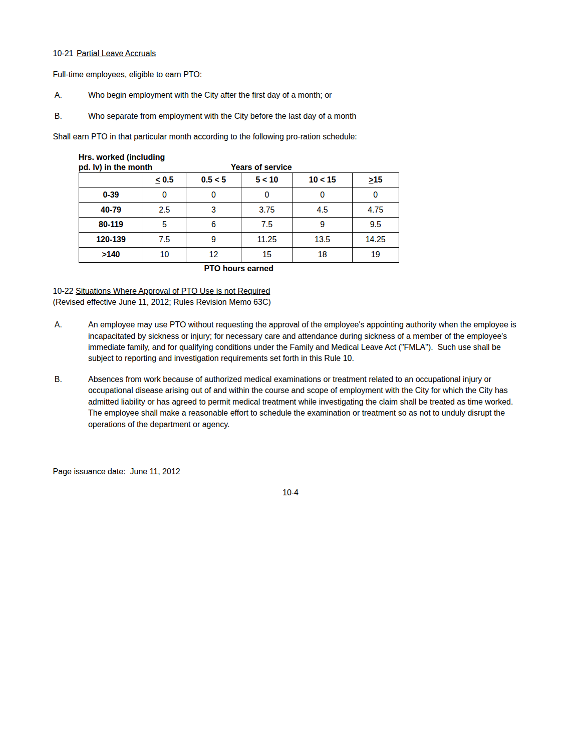10-21 Partial Leave Accruals
Full-time employees, eligible to earn PTO:
A.
Who begin employment with the City after the first day of a month; or
B.
Who separate from employment with the City before the last day of a month
Shall earn PTO in that particular month according to the following pro-ration schedule:
Hrs. worked (including
pd. lv) in the month Years of service
| | < 0.5 | 0.5 < 5 | 5 < 10 | 10 < 15 | > 15 |
| 0-39 | 0 | 0 | 0 | 0 | 0 |
| 40-79 | 2.5 | 3 | 3.75 | 4.5 | 4.75 |
| 80-119 | 5 | 6 | 7.5 | 9 | 9.5 |
| 120-139 | 7.5 | 9 | 11.25 | 13.5 | 14.25 |
| >140 | 10 | 12 | 15 | 18 | 19 |
PTO hours earned
10-22 Situations Where Approval of PTO Use is not Required
(Revised effective June 11, 2012; Rules Revision Memo 63C)
A.
An employee may use PTO without requesting the approval of the employee's appointing authority when the employee is incapacitated by sickness or injury; for necessary care and attendance during sickness of a member of the employee's immediate family, and for qualifying conditions under the Family and Medical Leave Act ("FMLA"). Such use shall be subject to reporting and investigation requirements set forth in this Rule 10.
B.
Absences from work because of authorized medical examinations or treatment related to an occupational injury or occupational disease arising out of and within the course and scope of employment with the City for which the City has admitted liability or has agreed to permit medical treatment while investigating the claim shall be treated as time worked. The employee shall make a reasonable effort to schedule the examination or treatment so as not to unduly disrupt the operations of the department or agency.
Page issuance date: June 11, 2012
10-4